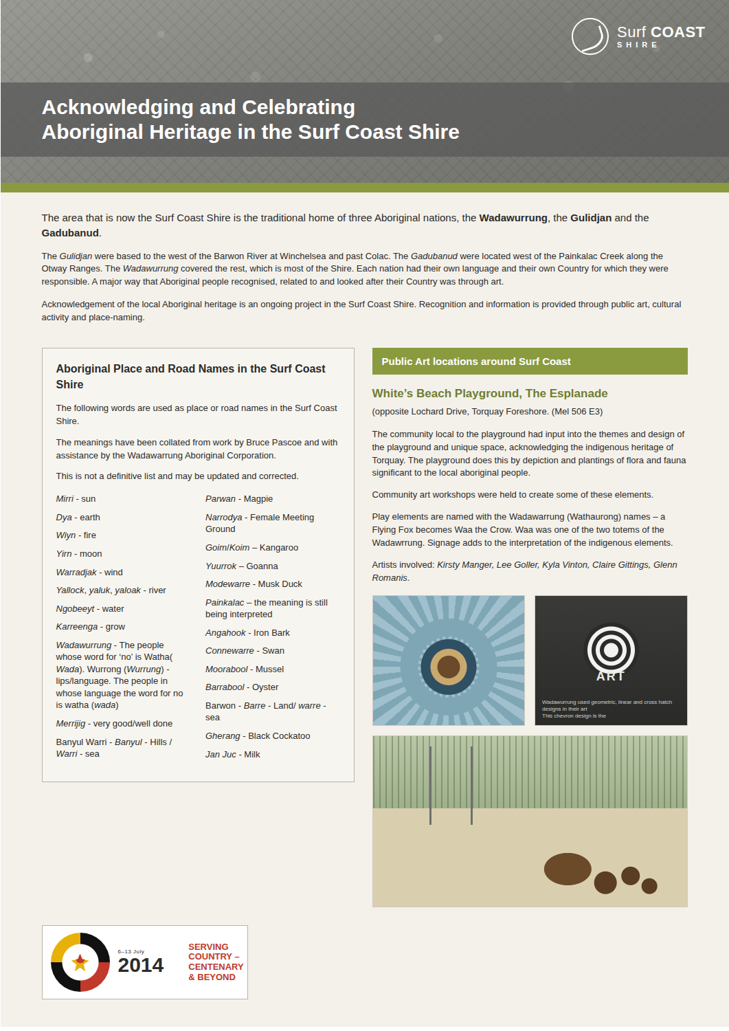Surf COAST
SHIRE
Acknowledging and Celebrating
Aboriginal Heritage in the Surf Coast Shire
The area that is now the Surf Coast Shire is the traditional home of three Aboriginal nations, the Wadawurrung, the Gulidjan and the Gadubanud.
The Gulidjan were based to the west of the Barwon River at Winchelsea and past Colac. The Gadubanud were located west of the Painkalac Creek along the Otway Ranges. The Wadawurrung covered the rest, which is most of the Shire. Each nation had their own language and their own Country for which they were responsible. A major way that Aboriginal people recognised, related to and looked after their Country was through art.
Acknowledgement of the local Aboriginal heritage is an ongoing project in the Surf Coast Shire. Recognition and information is provided through public art, cultural activity and place-naming.
Aboriginal Place and Road Names in the Surf Coast Shire
The following words are used as place or road names in the Surf Coast Shire.
The meanings have been collated from work by Bruce Pascoe and with assistance by the Wadawarrung Aboriginal Corporation.
This is not a definitive list and may be updated and corrected.
Mirri - sun
Dya - earth
Wiyn - fire
Yirn - moon
Warradjak - wind
Yallock, yaluk, yaloak - river
Ngobeeyt - water
Karreenga - grow
Wadawurrung - The people whose word for ‘no’ is Watha( Wada). Wurrong (Wurrung) - lips/language. The people in whose language the word for no is watha (wada)
Merrijig - very good/well done
Banyul Warri - Banyul - Hills / Warri - sea
Parwan - Magpie
Narrodya - Female Meeting Ground
Goim/Koim – Kangaroo
Yuurrok – Goanna
Modewarre - Musk Duck
Painkalac – the meaning is still being interpreted
Angahook - Iron Bark
Connewarre - Swan
Moorabool - Mussel
Barrabool - Oyster
Barwon - Barre - Land/ warre - sea
Gherang - Black Cockatoo
Jan Juc - Milk
Public Art locations around Surf Coast
White’s Beach Playground, The Esplanade
(opposite Lochard Drive, Torquay Foreshore. (Mel 506 E3)
The community local to the playground had input into the themes and design of the playground and unique space, acknowledging the indigenous heritage of Torquay. The playground does this by depiction and plantings of flora and fauna significant to the local aboriginal people.
Community art workshops were held to create some of these elements.
Play elements are named with the Wadawarrung (Wathaurong) names – a Flying Fox becomes Waa the Crow. Waa was one of the two totems of the Wadawrrung. Signage adds to the interpretation of the indigenous elements.
Artists involved: Kirsty Manger, Lee Goller, Kyla Vinton, Claire Gittings, Glenn Romanis.
ART Wadawurrung used geometric, linear and cross hatch designs in their art
This chevron design is the
6–13 July
2014
SERVING COUNTRY – CENTENARY & BEYOND